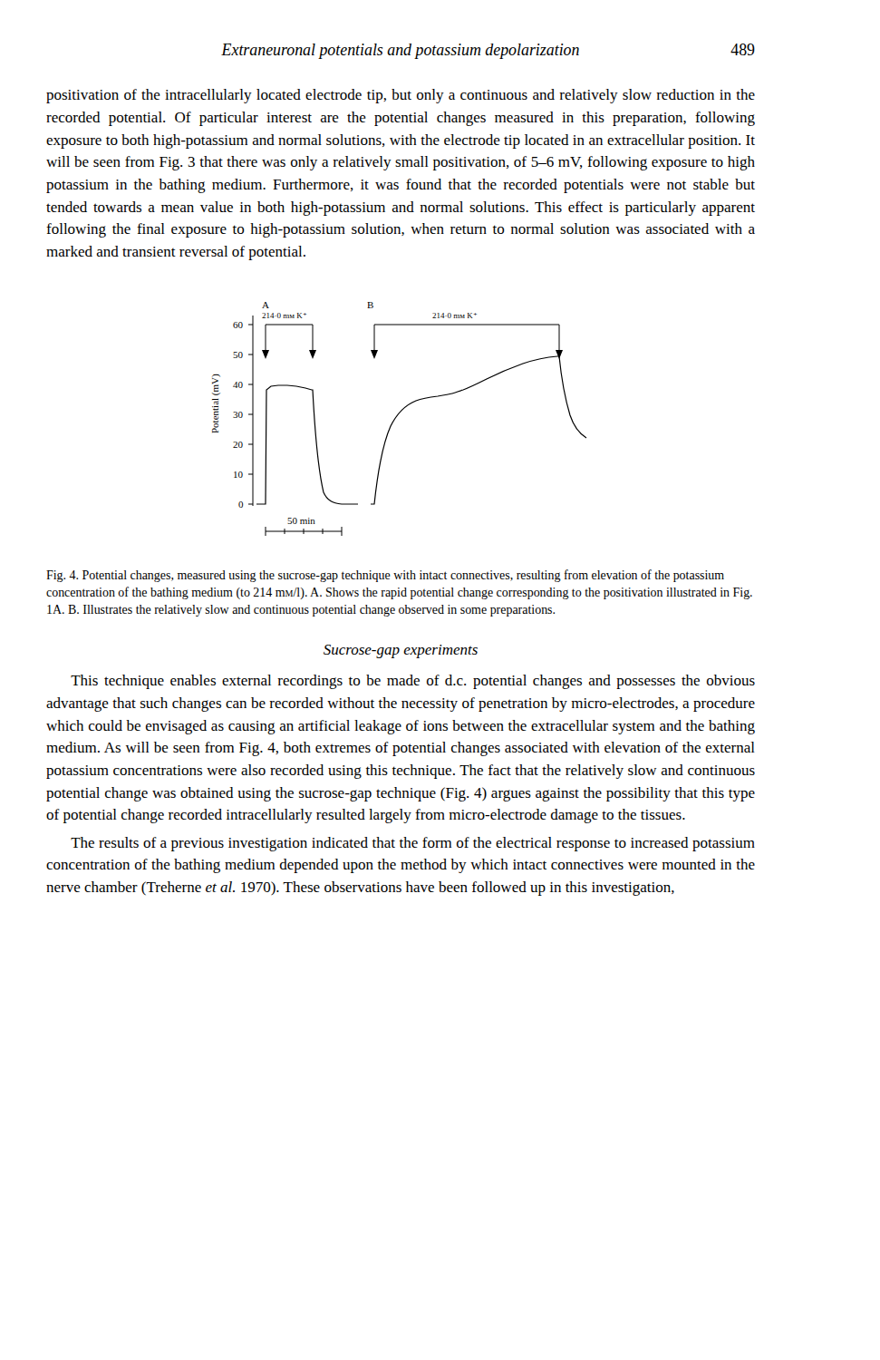Extraneuronal potentials and potassium depolarization 489
positivation of the intracellularly located electrode tip, but only a continuous and relatively slow reduction in the recorded potential. Of particular interest are the potential changes measured in this preparation, following exposure to both high-potassium and normal solutions, with the electrode tip located in an extracellular position. It will be seen from Fig. 3 that there was only a relatively small positivation, of 5–6 mV, following exposure to high potassium in the bathing medium. Furthermore, it was found that the recorded potentials were not stable but tended towards a mean value in both high-potassium and normal solutions. This effect is particularly apparent following the final exposure to high-potassium solution, when return to normal solution was associated with a marked and transient reversal of potential.
60 50 40 30 20 10 0 Potential (mV) A 214·0 mм K⁺ B 214·0 mм K⁺ 50 min
Fig. 4. Potential changes, measured using the sucrose-gap technique with intact connectives, resulting from elevation of the potassium concentration of the bathing medium (to 214 mm/l). A. Shows the rapid potential change corresponding to the positivation illustrated in Fig. 1A. B. Illustrates the relatively slow and continuous potential change observed in some preparations.
Sucrose-gap experiments
This technique enables external recordings to be made of d.c. potential changes and possesses the obvious advantage that such changes can be recorded without the necessity of penetration by micro-electrodes, a procedure which could be envisaged as causing an artificial leakage of ions between the extracellular system and the bathing medium. As will be seen from Fig. 4, both extremes of potential changes associated with elevation of the external potassium concentrations were also recorded using this technique. The fact that the relatively slow and continuous potential change was obtained using the sucrose-gap technique (Fig. 4) argues against the possibility that this type of potential change recorded intracellularly resulted largely from micro-electrode damage to the tissues.
The results of a previous investigation indicated that the form of the electrical response to increased potassium concentration of the bathing medium depended upon the method by which intact connectives were mounted in the nerve chamber (Treherne et al. 1970). These observations have been followed up in this investigation,